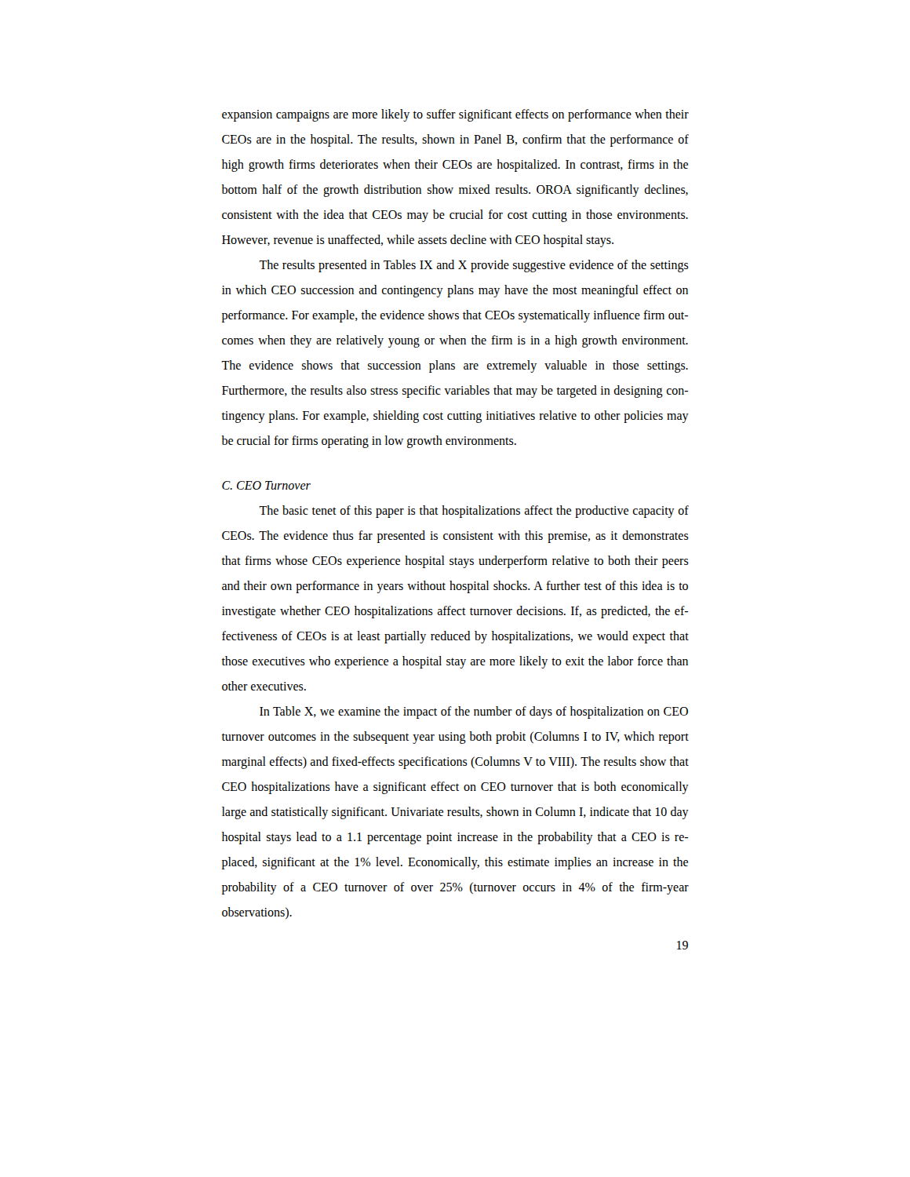expansion campaigns are more likely to suffer significant effects on performance when their CEOs are in the hospital. The results, shown in Panel B, confirm that the performance of high growth firms deteriorates when their CEOs are hospitalized. In contrast, firms in the bottom half of the growth distribution show mixed results. OROA significantly declines, consistent with the idea that CEOs may be crucial for cost cutting in those environments. However, revenue is unaffected, while assets decline with CEO hospital stays.
The results presented in Tables IX and X provide suggestive evidence of the settings in which CEO succession and contingency plans may have the most meaningful effect on performance. For example, the evidence shows that CEOs systematically influence firm outcomes when they are relatively young or when the firm is in a high growth environment. The evidence shows that succession plans are extremely valuable in those settings. Furthermore, the results also stress specific variables that may be targeted in designing contingency plans. For example, shielding cost cutting initiatives relative to other policies may be crucial for firms operating in low growth environments.
C. CEO Turnover
The basic tenet of this paper is that hospitalizations affect the productive capacity of CEOs. The evidence thus far presented is consistent with this premise, as it demonstrates that firms whose CEOs experience hospital stays underperform relative to both their peers and their own performance in years without hospital shocks. A further test of this idea is to investigate whether CEO hospitalizations affect turnover decisions. If, as predicted, the effectiveness of CEOs is at least partially reduced by hospitalizations, we would expect that those executives who experience a hospital stay are more likely to exit the labor force than other executives.
In Table X, we examine the impact of the number of days of hospitalization on CEO turnover outcomes in the subsequent year using both probit (Columns I to IV, which report marginal effects) and fixed-effects specifications (Columns V to VIII). The results show that CEO hospitalizations have a significant effect on CEO turnover that is both economically large and statistically significant. Univariate results, shown in Column I, indicate that 10 day hospital stays lead to a 1.1 percentage point increase in the probability that a CEO is replaced, significant at the 1% level. Economically, this estimate implies an increase in the probability of a CEO turnover of over 25% (turnover occurs in 4% of the firm-year observations).
19